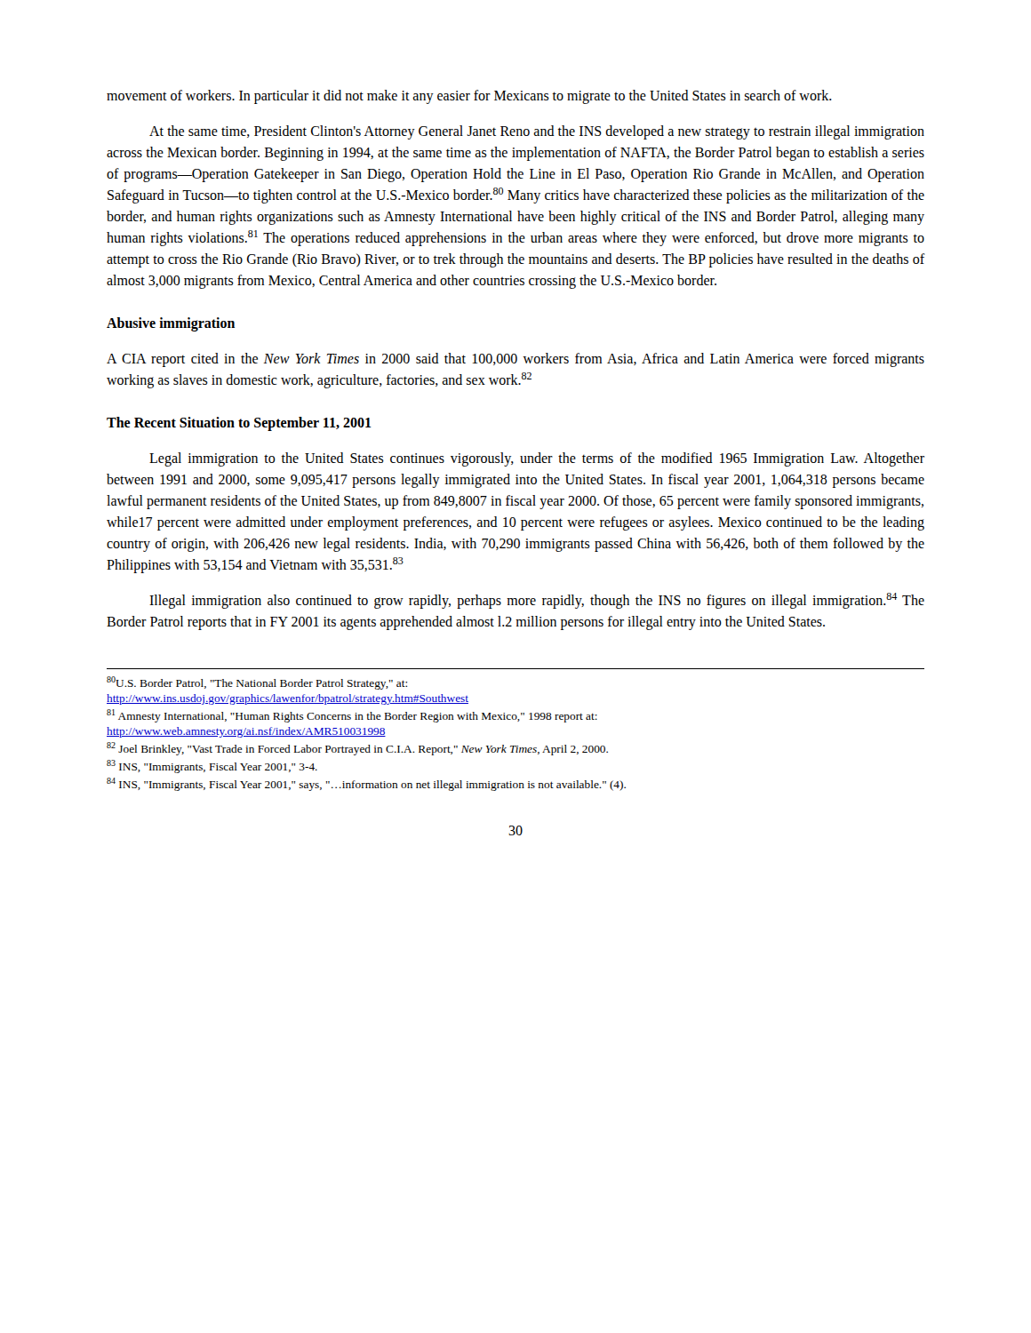movement of workers. In particular it did not make it any easier for Mexicans to migrate to the United States in search of work.
At the same time, President Clinton's Attorney General Janet Reno and the INS developed a new strategy to restrain illegal immigration across the Mexican border. Beginning in 1994, at the same time as the implementation of NAFTA, the Border Patrol began to establish a series of programs—Operation Gatekeeper in San Diego, Operation Hold the Line in El Paso, Operation Rio Grande in McAllen, and Operation Safeguard in Tucson—to tighten control at the U.S.-Mexico border.80 Many critics have characterized these policies as the militarization of the border, and human rights organizations such as Amnesty International have been highly critical of the INS and Border Patrol, alleging many human rights violations.81 The operations reduced apprehensions in the urban areas where they were enforced, but drove more migrants to attempt to cross the Rio Grande (Rio Bravo) River, or to trek through the mountains and deserts. The BP policies have resulted in the deaths of almost 3,000 migrants from Mexico, Central America and other countries crossing the U.S.-Mexico border.
Abusive immigration
A CIA report cited in the New York Times in 2000 said that 100,000 workers from Asia, Africa and Latin America were forced migrants working as slaves in domestic work, agriculture, factories, and sex work.82
The Recent Situation to September 11, 2001
Legal immigration to the United States continues vigorously, under the terms of the modified 1965 Immigration Law. Altogether between 1991 and 2000, some 9,095,417 persons legally immigrated into the United States. In fiscal year 2001, 1,064,318 persons became lawful permanent residents of the United States, up from 849,8007 in fiscal year 2000. Of those, 65 percent were family sponsored immigrants, while17 percent were admitted under employment preferences, and 10 percent were refugees or asylees. Mexico continued to be the leading country of origin, with 206,426 new legal residents. India, with 70,290 immigrants passed China with 56,426, both of them followed by the Philippines with 53,154 and Vietnam with 35,531.83
Illegal immigration also continued to grow rapidly, perhaps more rapidly, though the INS no figures on illegal immigration.84 The Border Patrol reports that in FY 2001 its agents apprehended almost l.2 million persons for illegal entry into the United States.
80U.S. Border Patrol, "The National Border Patrol Strategy," at:
http://www.ins.usdoj.gov/graphics/lawenfor/bpatrol/strategy.htm#Southwest
81 Amnesty International, "Human Rights Concerns in the Border Region with Mexico," 1998 report at:
http://www.web.amnesty.org/ai.nsf/index/AMR510031998
82 Joel Brinkley, "Vast Trade in Forced Labor Portrayed in C.I.A. Report," New York Times, April 2, 2000.
83 INS, "Immigrants, Fiscal Year 2001," 3-4.
84 INS, "Immigrants, Fiscal Year 2001," says, "…information on net illegal immigration is not available." (4).
30